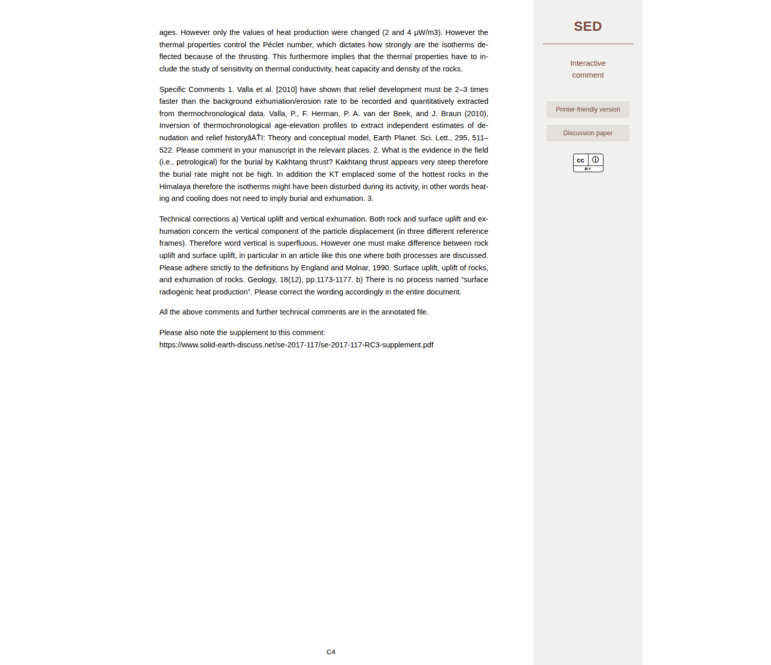SED
Interactive
comment
Printer-friendly version Discussion paper
cc
ⓘ
BY
ages. However only the values of heat production were changed (2 and 4 μW/m3). However the thermal properties control the Péclet number, which dictates how strongly are the isotherms deflected because of the thrusting. This furthermore implies that the thermal properties have to include the study of sensitivity on thermal conductivity, heat capacity and density of the rocks.
Specific Comments 1. Valla et al. [2010] have shown that relief development must be 2–3 times faster than the background exhumation/erosion rate to be recorded and quantitatively extracted from thermochronological data. Valla, P., F. Herman, P. A. van der Beek, and J. Braun (2010), Inversion of thermochronological age-elevation profiles to extract independent estimates of denudation and relief historyâÄŤI: Theory and conceptual model, Earth Planet. Sci. Lett., 295, 511–522. Please comment in your manuscript in the relevant places. 2. What is the evidence in the field (i.e., petrological) for the burial by Kakhtang thrust? Kakhtang thrust appears very steep therefore the burial rate might not be high. In addition the KT emplaced some of the hottest rocks in the Himalaya therefore the isotherms might have been disturbed during its activity, in other words heating and cooling does not need to imply burial and exhumation. 3.
Technical corrections a) Vertical uplift and vertical exhumation. Both rock and surface uplift and exhumation concern the vertical component of the particle displacement (in three different reference frames). Therefore word vertical is superfluous. However one must make difference between rock uplift and surface uplift, in particular in an article like this one where both processes are discussed. Please adhere strictly to the definitions by England and Molnar, 1990. Surface uplift, uplift of rocks, and exhumation of rocks. Geology, 18(12), pp.1173-1177. b) There is no process named “surface radiogenic heat production”. Please correct the wording accordingly in the entire document.
All the above comments and further technical comments are in the annotated file.
Please also note the supplement to this comment:
https://www.solid-earth-discuss.net/se-2017-117/se-2017-117-RC3-supplement.pdf
C4